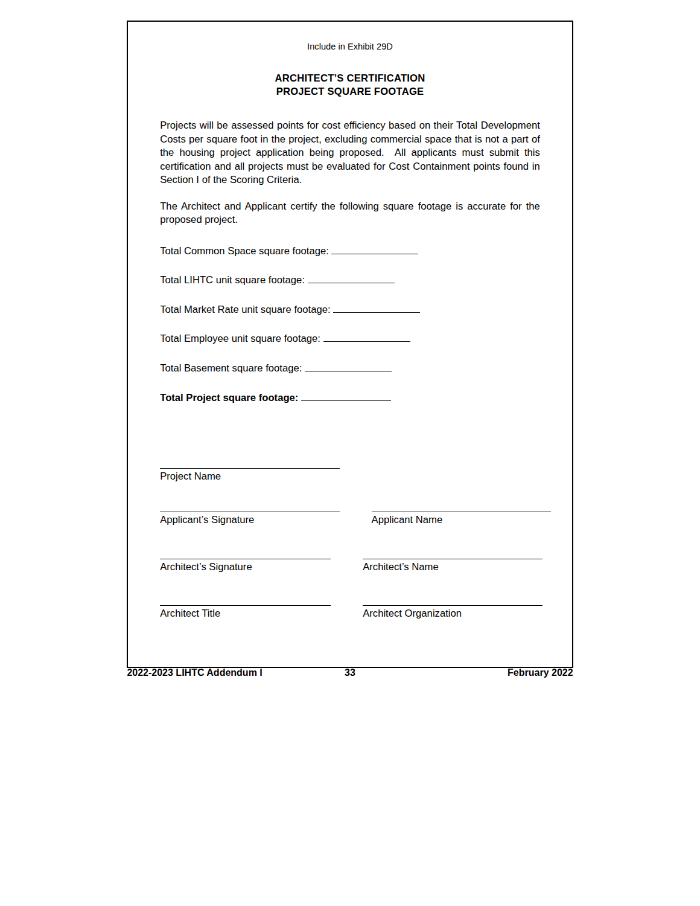Include in Exhibit 29D
ARCHITECT’S CERTIFICATION
PROJECT SQUARE FOOTAGE
Projects will be assessed points for cost efficiency based on their Total Development Costs per square foot in the project, excluding commercial space that is not a part of the housing project application being proposed. All applicants must submit this certification and all projects must be evaluated for Cost Containment points found in Section I of the Scoring Criteria.
The Architect and Applicant certify the following square footage is accurate for the proposed project.
Total Common Space square footage:
Total LIHTC unit square footage:
Total Market Rate unit square footage:
Total Employee unit square footage:
Total Basement square footage:
Total Project square footage:
Project Name
Applicant’s Signature
Applicant Name
Architect’s Signature
Architect’s Name
Architect Title
Architect Organization
2022-2023 LIHTC Addendum I
33
February 2022